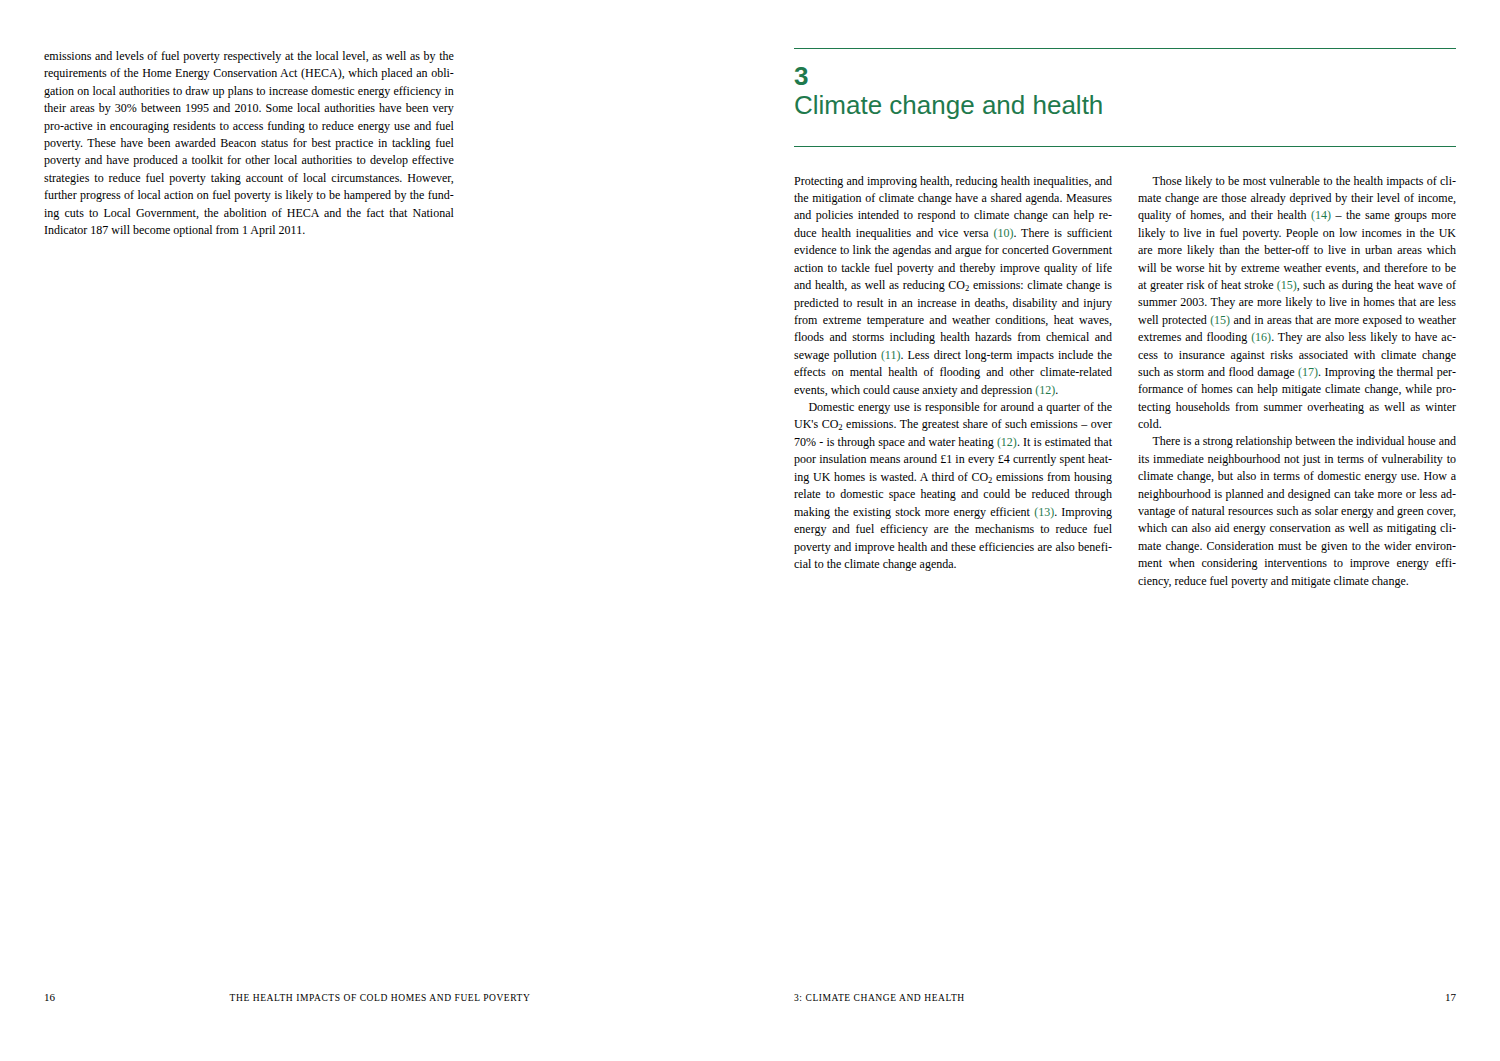emissions and levels of fuel poverty respectively at the local level, as well as by the requirements of the Home Energy Conservation Act (HECA), which placed an obligation on local authorities to draw up plans to increase domestic energy efficiency in their areas by 30% between 1995 and 2010. Some local authorities have been very pro-active in encouraging residents to access funding to reduce energy use and fuel poverty. These have been awarded Beacon status for best practice in tackling fuel poverty and have produced a toolkit for other local authorities to develop effective strategies to reduce fuel poverty taking account of local circumstances. However, further progress of local action on fuel poverty is likely to be hampered by the funding cuts to Local Government, the abolition of HECA and the fact that National Indicator 187 will become optional from 1 April 2011.
16 the health impacts of cold homes and fuel poverty
3
Climate change and health
Protecting and improving health, reducing health inequalities, and the mitigation of climate change have a shared agenda. Measures and policies intended to respond to climate change can help reduce health inequalities and vice versa (10). There is sufficient evidence to link the agendas and argue for concerted Government action to tackle fuel poverty and thereby improve quality of life and health, as well as reducing CO2 emissions: climate change is predicted to result in an increase in deaths, disability and injury from extreme temperature and weather conditions, heat waves, floods and storms including health hazards from chemical and sewage pollution (11). Less direct long-term impacts include the effects on mental health of flooding and other climate-related events, which could cause anxiety and depression (12).
Domestic energy use is responsible for around a quarter of the UK's CO2 emissions. The greatest share of such emissions – over 70% - is through space and water heating (12). It is estimated that poor insulation means around £1 in every £4 currently spent heating UK homes is wasted. A third of CO2 emissions from housing relate to domestic space heating and could be reduced through making the existing stock more energy efficient (13). Improving energy and fuel efficiency are the mechanisms to reduce fuel poverty and improve health and these efficiencies are also beneficial to the climate change agenda.
Those likely to be most vulnerable to the health impacts of climate change are those already deprived by their level of income, quality of homes, and their health (14) – the same groups more likely to live in fuel poverty. People on low incomes in the UK are more likely than the better-off to live in urban areas which will be worse hit by extreme weather events, and therefore to be at greater risk of heat stroke (15), such as during the heat wave of summer 2003. They are more likely to live in homes that are less well protected (15) and in areas that are more exposed to weather extremes and flooding (16). They are also less likely to have access to insurance against risks associated with climate change such as storm and flood damage (17). Improving the thermal performance of homes can help mitigate climate change, while protecting households from summer overheating as well as winter cold.
There is a strong relationship between the individual house and its immediate neighbourhood not just in terms of vulnerability to climate change, but also in terms of domestic energy use. How a neighbourhood is planned and designed can take more or less advantage of natural resources such as solar energy and green cover, which can also aid energy conservation as well as mitigating climate change. Consideration must be given to the wider environment when considering interventions to improve energy efficiency, reduce fuel poverty and mitigate climate change.
3: climate change and health 17